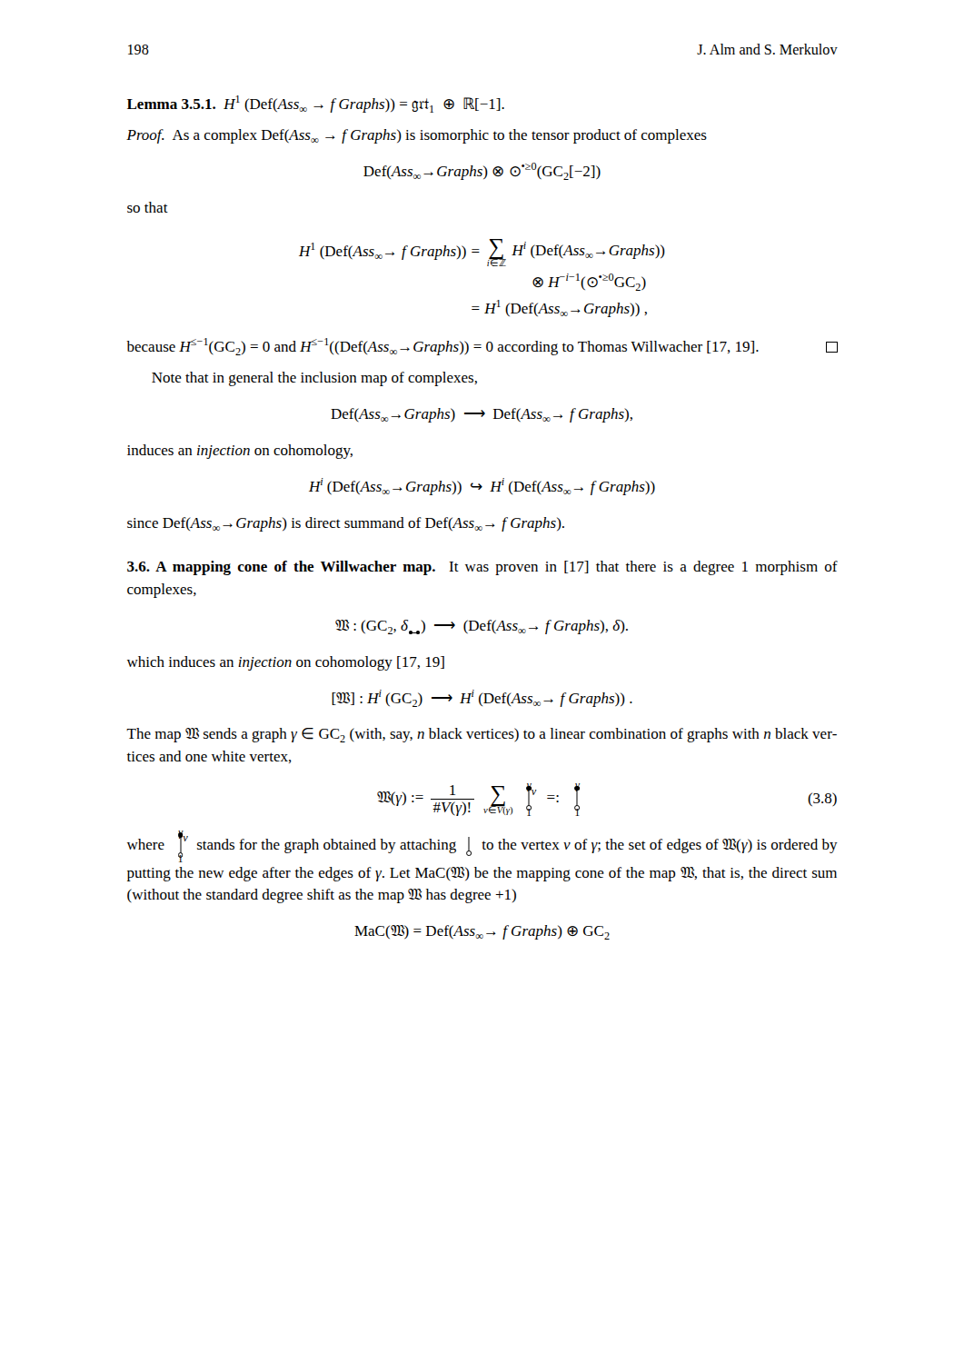198 J. Alm and S. Merkulov
Lemma 3.5.1. H1 (Def(Ass∞ → f Graphs)) = 𝔤𝔯𝔱1 ⊕ ℝ[−1].
Proof. As a complex Def(Ass∞ → f Graphs) is isomorphic to the tensor product of complexes
Def(Ass∞→Graphs) ⊗ ⊙•≥0(GC2[−2])
so that
| H 1 ( Def ( Ass ∞ → f Graphs )) | = | ∑ i ∈ℤ H i ( Def ( Ass ∞ → Graphs )) |
| | | ⊗ H − i −1 (⊙ •≥0 GC 2 ) |
| | = | H 1 ( Def ( Ass ∞ → Graphs )) , |
because H≤−1(GC2) = 0 and H≤−1((Def(Ass∞→Graphs)) = 0 according to Thomas Willwacher [17, 19].
Note that in general the inclusion map of complexes,
Def(Ass∞→Graphs) ⟶ Def(Ass∞→ f Graphs),
induces an injection on cohomology,
Hi (Def(Ass∞→Graphs)) ↪ Hi (Def(Ass∞→ f Graphs))
since Def(Ass∞→Graphs) is direct summand of Def(Ass∞→ f Graphs).
3.6. A mapping cone of the Willwacher map. It was proven in [17] that there is a degree 1 morphism of complexes,
𝔚 : (GC2, δ) ⟶ (Def(Ass∞→ f Graphs), δ).
which induces an injection on cohomology [17, 19]
[𝔚] : Hi (GC2) ⟶ Hi (Def(Ass∞→ f Graphs)) .
The map 𝔚 sends a graph γ ∈ GC2 (with, say, n black vertices) to a linear combination of graphs with n black vertices and one white vertex,
𝔚(γ) := 1#V(γ)! ∑v∈V(γ) γ v 1 =: γ 1 (3.8)
where γ v 1 stands for the graph obtained by attaching to the vertex v of γ; the set of edges of 𝔚(γ) is ordered by putting the new edge after the edges of γ. Let MaC(𝔚) be the mapping cone of the map 𝔚, that is, the direct sum (without the standard degree shift as the map 𝔚 has degree +1)
MaC(𝔚) = Def(Ass∞→ f Graphs) ⊕ GC2